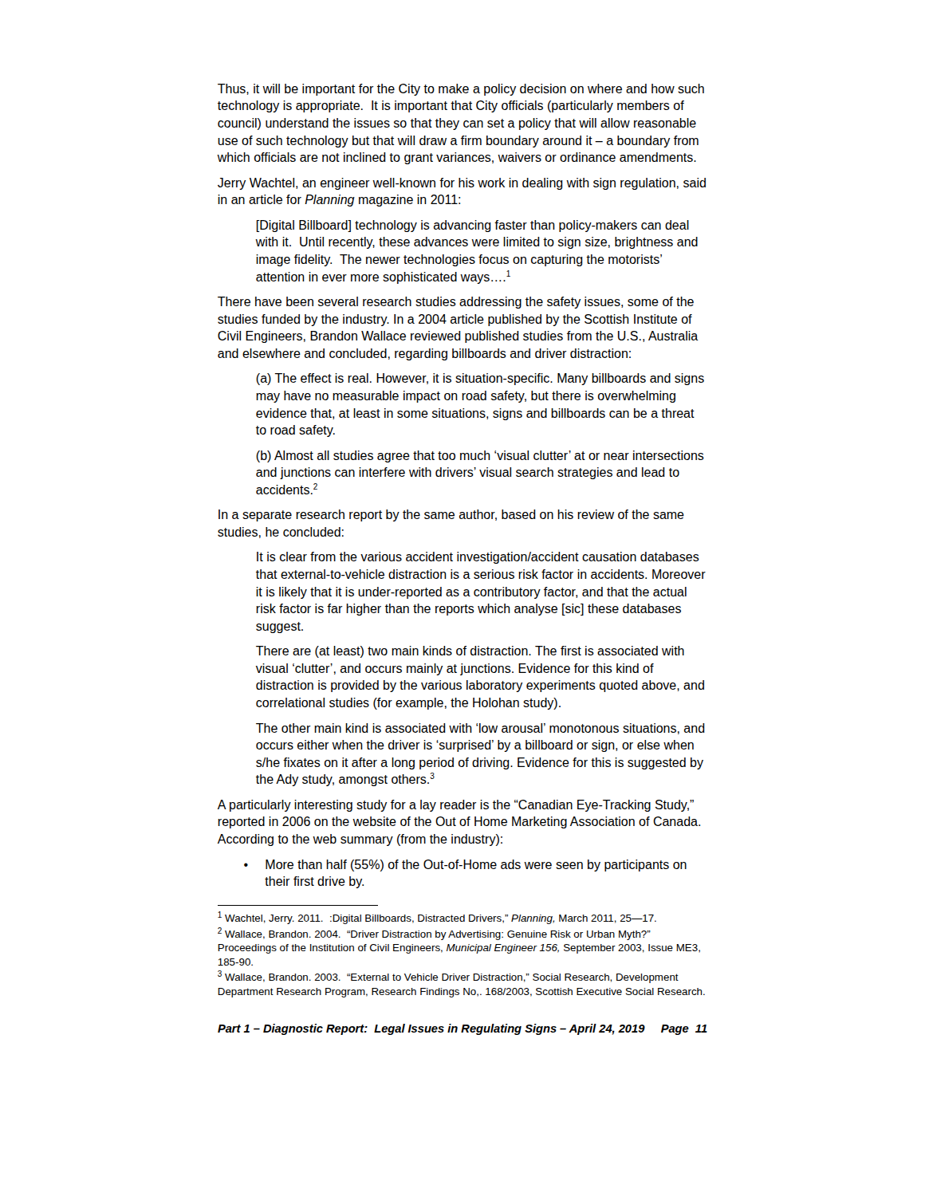Thus, it will be important for the City to make a policy decision on where and how such technology is appropriate. It is important that City officials (particularly members of council) understand the issues so that they can set a policy that will allow reasonable use of such technology but that will draw a firm boundary around it – a boundary from which officials are not inclined to grant variances, waivers or ordinance amendments.
Jerry Wachtel, an engineer well-known for his work in dealing with sign regulation, said in an article for Planning magazine in 2011:
[Digital Billboard] technology is advancing faster than policy-makers can deal with it. Until recently, these advances were limited to sign size, brightness and image fidelity. The newer technologies focus on capturing the motorists’ attention in ever more sophisticated ways….1
There have been several research studies addressing the safety issues, some of the studies funded by the industry. In a 2004 article published by the Scottish Institute of Civil Engineers, Brandon Wallace reviewed published studies from the U.S., Australia and elsewhere and concluded, regarding billboards and driver distraction:
(a) The effect is real. However, it is situation-specific. Many billboards and signs may have no measurable impact on road safety, but there is overwhelming evidence that, at least in some situations, signs and billboards can be a threat to road safety.
(b) Almost all studies agree that too much ‘visual clutter’ at or near intersections and junctions can interfere with drivers’ visual search strategies and lead to accidents.2
In a separate research report by the same author, based on his review of the same studies, he concluded:
It is clear from the various accident investigation/accident causation databases that external-to-vehicle distraction is a serious risk factor in accidents. Moreover it is likely that it is under-reported as a contributory factor, and that the actual risk factor is far higher than the reports which analyse [sic] these databases suggest.
There are (at least) two main kinds of distraction. The first is associated with visual ‘clutter’, and occurs mainly at junctions. Evidence for this kind of distraction is provided by the various laboratory experiments quoted above, and correlational studies (for example, the Holohan study).
The other main kind is associated with ‘low arousal’ monotonous situations, and occurs either when the driver is ‘surprised’ by a billboard or sign, or else when s/he fixates on it after a long period of driving. Evidence for this is suggested by the Ady study, amongst others.3
A particularly interesting study for a lay reader is the “Canadian Eye-Tracking Study,” reported in 2006 on the website of the Out of Home Marketing Association of Canada. According to the web summary (from the industry):
More than half (55%) of the Out-of-Home ads were seen by participants on their first drive by.
1 Wachtel, Jerry. 2011. :Digital Billboards, Distracted Drivers,” Planning, March 2011, 25—17.
2 Wallace, Brandon. 2004. “Driver Distraction by Advertising: Genuine Risk or Urban Myth?” Proceedings of the Institution of Civil Engineers, Municipal Engineer 156, September 2003, Issue ME3, 185-90.
3 Wallace, Brandon. 2003. “External to Vehicle Driver Distraction,” Social Research, Development Department Research Program, Research Findings No,. 168/2003, Scottish Executive Social Research.
Part 1 – Diagnostic Report: Legal Issues in Regulating Signs – April 24, 2019 Page 11